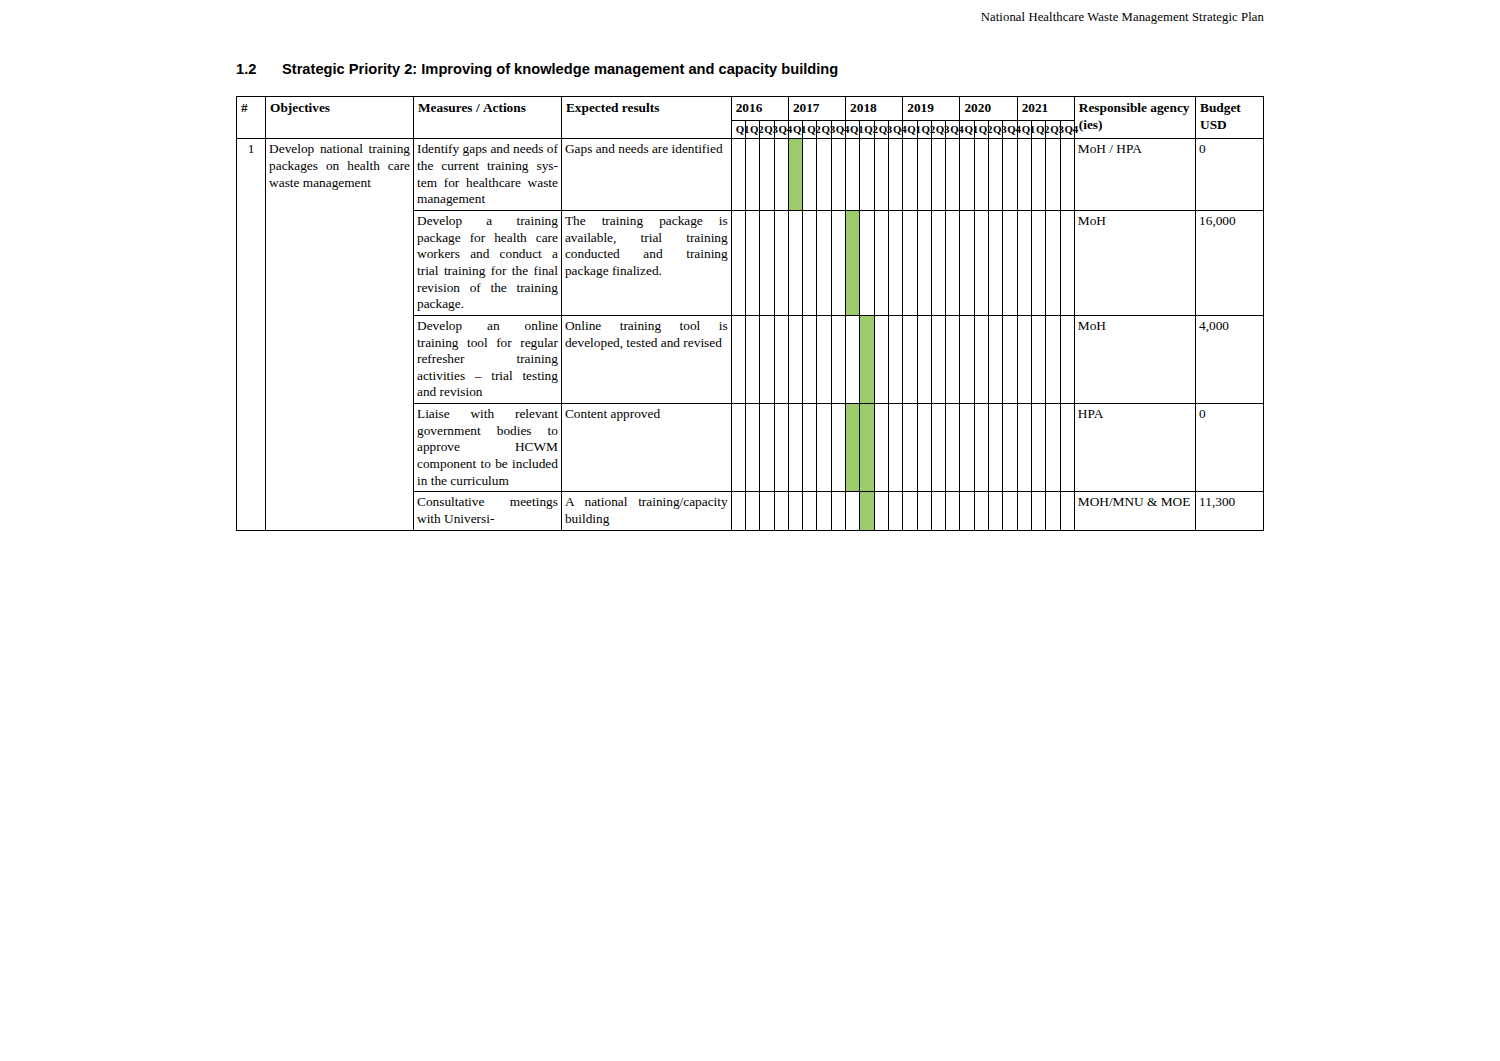National Healthcare Waste Management Strategic Plan
1.2 Strategic Priority 2: Improving of knowledge management and capacity building
| # | Objectives | Measures / Actions | Expected results | 2016 | 2017 | 2018 | 2019 | 2020 | 2021 | Responsible agency (ies) | Budget USD |
| --- | --- | --- | --- | --- | --- | --- | --- | --- | --- | --- | --- |
| Q1 | Q2 | Q3 | Q4 | Q1 | Q2 | Q3 | Q4 | Q1 | Q2 | Q3 | Q4 | Q1 | Q2 | Q3 | Q4 | Q1 | Q2 | Q3 | Q4 | Q1 | Q2 | Q3 | Q4 |
| 1 | Develop na­tional training packages on health care waste man­agement | Identify gaps and needs of the cur­rent training sys­tem for healthcare waste manage­ment | Gaps and needs are identified | | | | | | | | | | | | | | | | | | | | | | | | | MoH / HPA | 0 |
| Develop a training package for health care workers and conduct a trial training for the final revision of the training pack­age. | The training package is available, trial training conducted and training package finalized. | | | | | | | | | | | | | | | | | | | | | | | | | MoH | 16,000 |
| Develop an online training tool for regular refresher training activities – trial testing and revision | Online training tool is developed, tested and revised | | | | | | | | | | | | | | | | | | | | | | | | | MoH | 4,000 |
| Liaise with rele­vant government bodies to approve HCWM component to be included in the curriculum | Content approved | | | | | | | | | | | | | | | | | | | | | | | | | HPA | 0 |
| Consultative meet­ings with Universi- | A national train­ing/capacity building | | | | | | | | | | | | | | | | | | | | | | | | | MOH/MNU & MOE | 11,300 |